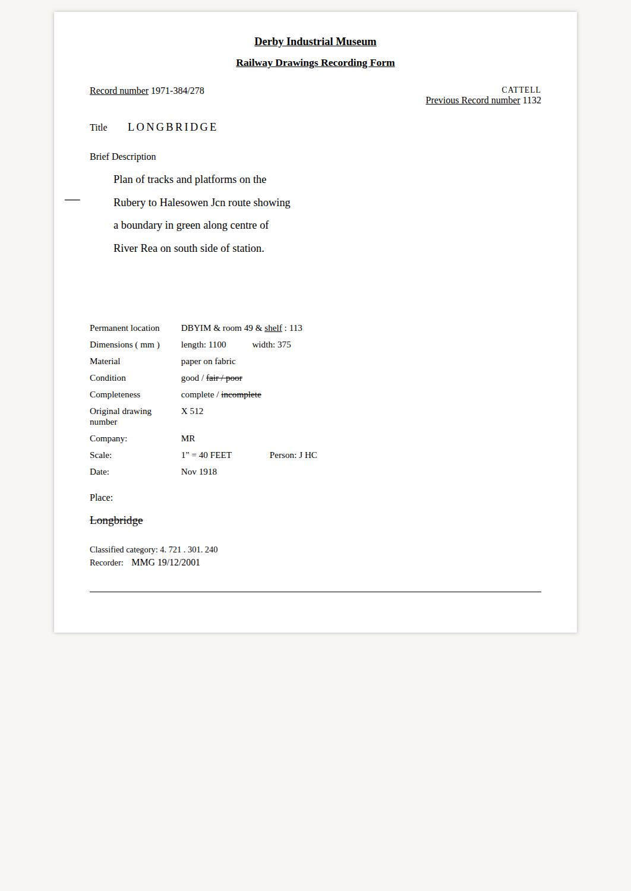Derby Industrial Museum
Railway Drawings Recording Form
Record number 1971‑384/278
CATTELL Previous Record number 1132
Title LONGBRIDGE
Brief Description
Plan of tracks and platforms on the
Rubery to Halesowen Jcn route showing
a boundary in green along centre of
River Rea on south side of station.
—
Permanent location DBYIM & room 49 & shelf : 113
Dimensions ( mm ) length: 1100 width: 375
Material paper on fabric
Condition good / fair / poor
Completeness complete / incomplete
Original drawing number X 512
Company: MR
Scale: 1" = 40 FEET Person: J HC
Date: Nov 1918
Place:
Longbridge
Classified category: 4. 721 . 301. 240
Recorder: MMG 19/12/2001